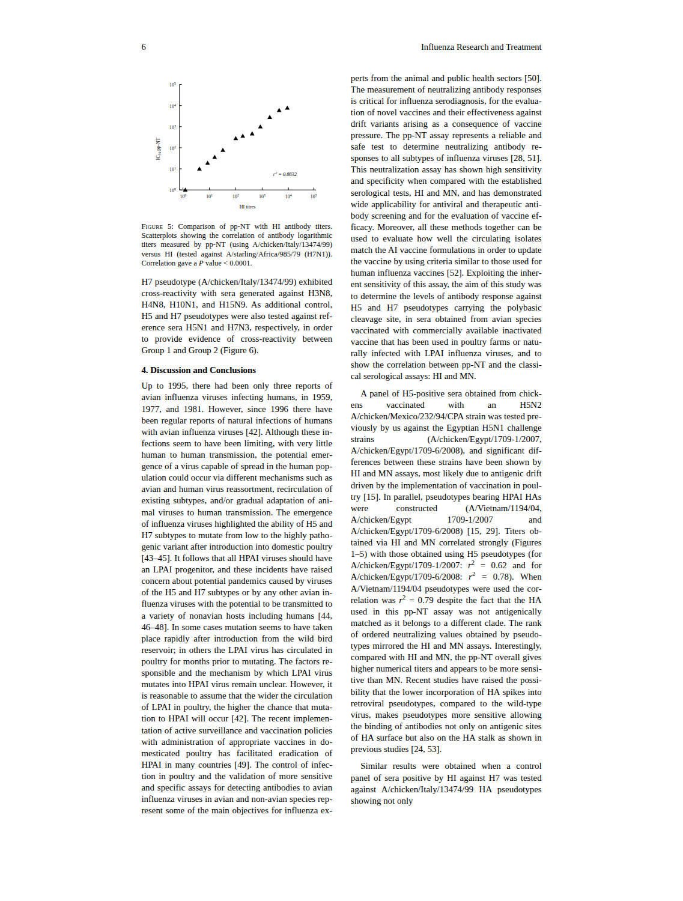6
Influenza Research and Treatment
105 104 103 102 101 100 100 101 102 103 104 105 IC50 pp-NT HI titres r2 = 0.8832
Figure 5: Comparison of pp-NT with HI antibody titers. Scatterplots showing the correlation of antibody logarithmic titers measured by pp-NT (using A/chicken/Italy/13474/99) versus HI (tested against A/starling/Africa/985/79 (H7N1)). Correlation gave a P value < 0.0001.
H7 pseudotype (A/chicken/Italy/13474/99) exhibited cross-reactivity with sera generated against H3N8, H4N8, H10N1, and H15N9. As additional control, H5 and H7 pseudotypes were also tested against reference sera H5N1 and H7N3, respectively, in order to provide evidence of cross-reactivity between Group 1 and Group 2 (Figure 6).
4. Discussion and Conclusions
Up to 1995, there had been only three reports of avian influenza viruses infecting humans, in 1959, 1977, and 1981. However, since 1996 there have been regular reports of natural infections of humans with avian influenza viruses [42]. Although these infections seem to have been limiting, with very little human to human transmission, the potential emergence of a virus capable of spread in the human population could occur via different mechanisms such as avian and human virus reassortment, recirculation of existing subtypes, and/or gradual adaptation of animal viruses to human transmission. The emergence of influenza viruses highlighted the ability of H5 and H7 subtypes to mutate from low to the highly pathogenic variant after introduction into domestic poultry [43–45]. It follows that all HPAI viruses should have an LPAI progenitor, and these incidents have raised concern about potential pandemics caused by viruses of the H5 and H7 subtypes or by any other avian influenza viruses with the potential to be transmitted to a variety of nonavian hosts including humans [44, 46–48]. In some cases mutation seems to have taken place rapidly after introduction from the wild bird reservoir; in others the LPAI virus has circulated in poultry for months prior to mutating. The factors responsible and the mechanism by which LPAI virus mutates into HPAI virus remain unclear. However, it is reasonable to assume that the wider the circulation of LPAI in poultry, the higher the chance that mutation to HPAI will occur [42]. The recent implementation of active surveillance and vaccination policies with administration of appropriate vaccines in domesticated poultry has facilitated eradication of HPAI in many countries [49]. The control of infection in poultry and the validation of more sensitive and specific assays for detecting antibodies to avian influenza viruses in avian and non-avian species represent some of the main objectives for influenza experts from the animal and public health sectors [50]. The measurement of neutralizing antibody responses is critical for influenza serodiagnosis, for the evaluation of novel vaccines and their effectiveness against drift variants arising as a consequence of vaccine pressure. The pp-NT assay represents a reliable and safe test to determine neutralizing antibody responses to all subtypes of influenza viruses [28, 51]. This neutralization assay has shown high sensitivity and specificity when compared with the established serological tests, HI and MN, and has demonstrated wide applicability for antiviral and therapeutic antibody screening and for the evaluation of vaccine efficacy. Moreover, all these methods together can be used to evaluate how well the circulating isolates match the AI vaccine formulations in order to update the vaccine by using criteria similar to those used for human influenza vaccines [52]. Exploiting the inherent sensitivity of this assay, the aim of this study was to determine the levels of antibody response against H5 and H7 pseudotypes carrying the polybasic cleavage site, in sera obtained from avian species vaccinated with commercially available inactivated vaccine that has been used in poultry farms or naturally infected with LPAI influenza viruses, and to show the correlation between pp-NT and the classical serological assays: HI and MN.
A panel of H5-positive sera obtained from chickens vaccinated with an H5N2 A/chicken/Mexico/232/94/CPA strain was tested previously by us against the Egyptian H5N1 challenge strains (A/chicken/Egypt/1709-1/2007, A/chicken/Egypt/1709-6/2008), and significant differences between these strains have been shown by HI and MN assays, most likely due to antigenic drift driven by the implementation of vaccination in poultry [15]. In parallel, pseudotypes bearing HPAI HAs were constructed (A/Vietnam/1194/04, A/chicken/Egypt 1709-1/2007 and A/chicken/Egypt/1709-6/2008) [15, 29]. Titers obtained via HI and MN correlated strongly (Figures 1–5) with those obtained using H5 pseudotypes (for A/chicken/Egypt/1709-1/2007: r2 = 0.62 and for A/chicken/Egypt/1709-6/2008: r2 = 0.78). When A/Vietnam/1194/04 pseudotypes were used the correlation was r2 = 0.79 despite the fact that the HA used in this pp-NT assay was not antigenically matched as it belongs to a different clade. The rank of ordered neutralizing values obtained by pseudotypes mirrored the HI and MN assays. Interestingly, compared with HI and MN, the pp-NT overall gives higher numerical titers and appears to be more sensitive than MN. Recent studies have raised the possibility that the lower incorporation of HA spikes into retroviral pseudotypes, compared to the wild-type virus, makes pseudotypes more sensitive allowing the binding of antibodies not only on antigenic sites of HA surface but also on the HA stalk as shown in previous studies [24, 53].
Similar results were obtained when a control panel of sera positive by HI against H7 was tested against A/chicken/Italy/13474/99 HA pseudotypes showing not only